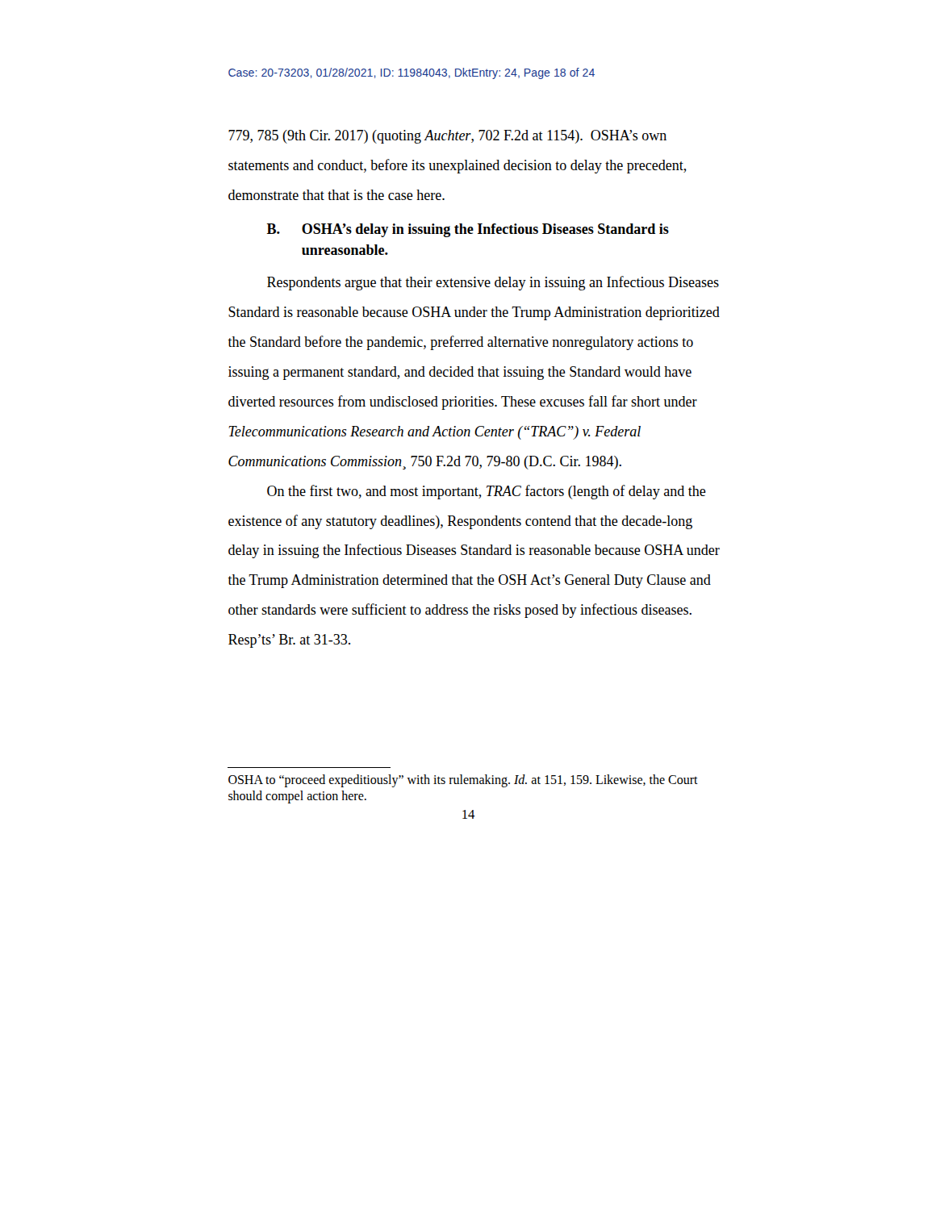Case: 20-73203, 01/28/2021, ID: 11984043, DktEntry: 24, Page 18 of 24
779, 785 (9th Cir. 2017) (quoting Auchter, 702 F.2d at 1154). OSHA’s own statements and conduct, before its unexplained decision to delay the precedent, demonstrate that that is the case here.
B.
OSHA’s delay in issuing the Infectious Diseases Standard is unreasonable.
Respondents argue that their extensive delay in issuing an Infectious Diseases Standard is reasonable because OSHA under the Trump Administration deprioritized the Standard before the pandemic, preferred alternative nonregulatory actions to issuing a permanent standard, and decided that issuing the Standard would have diverted resources from undisclosed priorities. These excuses fall far short under Telecommunications Research and Action Center (“TRAC”) v. Federal Communications Commission¸ 750 F.2d 70, 79-80 (D.C. Cir. 1984).
On the first two, and most important, TRAC factors (length of delay and the existence of any statutory deadlines), Respondents contend that the decade-long delay in issuing the Infectious Diseases Standard is reasonable because OSHA under the Trump Administration determined that the OSH Act’s General Duty Clause and other standards were sufficient to address the risks posed by infectious diseases. Resp’ts’ Br. at 31-33.
OSHA to “proceed expeditiously” with its rulemaking. Id. at 151, 159. Likewise, the Court should compel action here.
14